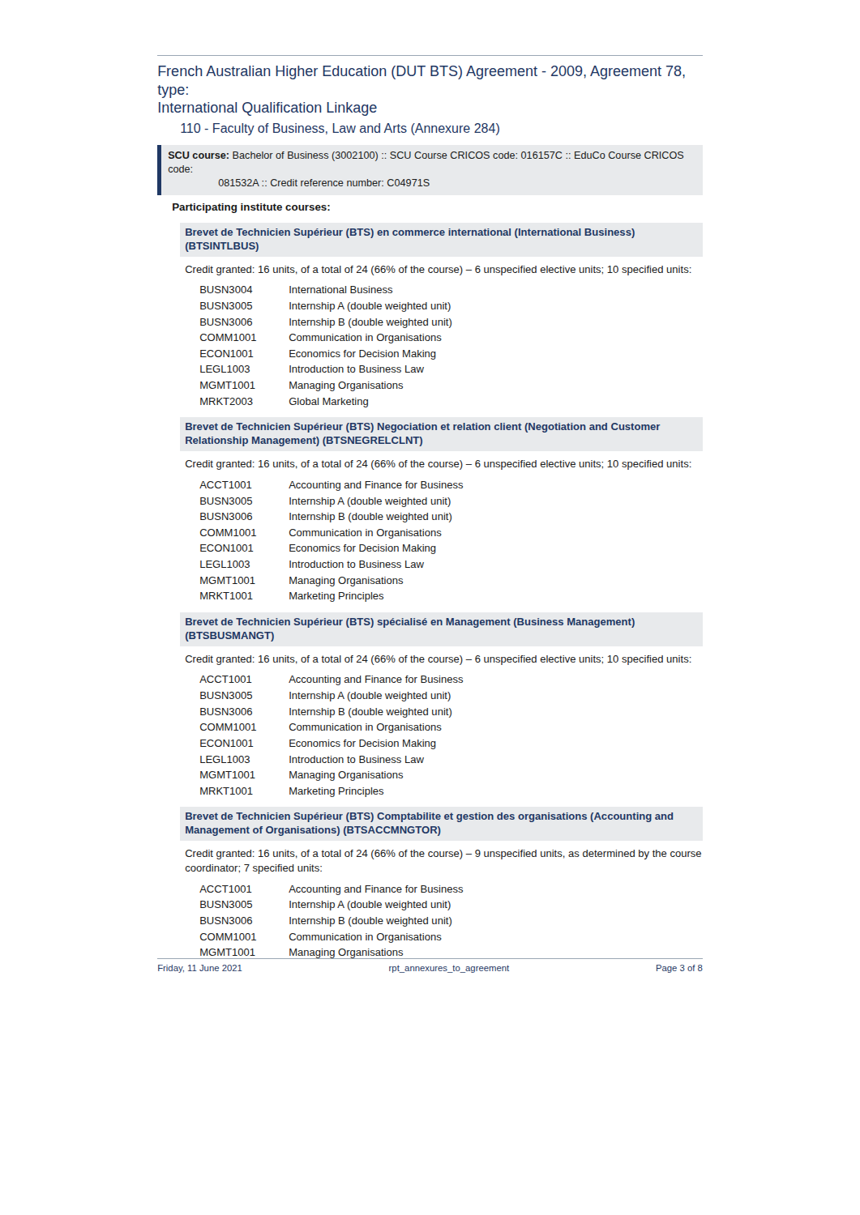French Australian Higher Education (DUT BTS) Agreement - 2009, Agreement 78, type:
International Qualification Linkage
110 - Faculty of Business, Law and Arts (Annexure 284)
SCU course: Bachelor of Business (3002100) :: SCU Course CRICOS code: 016157C :: EduCo Course CRICOS code: 081532A :: Credit reference number: C04971S
Participating institute courses:
Brevet de Technicien Supérieur (BTS) en commerce international (International Business) (BTSINTLBUS)
Credit granted: 16 units, of a total of 24 (66% of the course) – 6 unspecified elective units; 10 specified units:
| BUSN3004 | International Business |
| BUSN3005 | Internship A (double weighted unit) |
| BUSN3006 | Internship B (double weighted unit) |
| COMM1001 | Communication in Organisations |
| ECON1001 | Economics for Decision Making |
| LEGL1003 | Introduction to Business Law |
| MGMT1001 | Managing Organisations |
| MRKT2003 | Global Marketing |
Brevet de Technicien Supérieur (BTS) Negociation et relation client (Negotiation and Customer Relationship Management) (BTSNEGRELCLNT)
Credit granted: 16 units, of a total of 24 (66% of the course) – 6 unspecified elective units; 10 specified units:
| ACCT1001 | Accounting and Finance for Business |
| BUSN3005 | Internship A (double weighted unit) |
| BUSN3006 | Internship B (double weighted unit) |
| COMM1001 | Communication in Organisations |
| ECON1001 | Economics for Decision Making |
| LEGL1003 | Introduction to Business Law |
| MGMT1001 | Managing Organisations |
| MRKT1001 | Marketing Principles |
Brevet de Technicien Supérieur (BTS) spécialisé en Management (Business Management) (BTSBUSMANGT)
Credit granted: 16 units, of a total of 24 (66% of the course) – 6 unspecified elective units; 10 specified units:
| ACCT1001 | Accounting and Finance for Business |
| BUSN3005 | Internship A (double weighted unit) |
| BUSN3006 | Internship B (double weighted unit) |
| COMM1001 | Communication in Organisations |
| ECON1001 | Economics for Decision Making |
| LEGL1003 | Introduction to Business Law |
| MGMT1001 | Managing Organisations |
| MRKT1001 | Marketing Principles |
Brevet de Technicien Supérieur (BTS) Comptabilite et gestion des organisations (Accounting and Management of Organisations) (BTSACCMNGTOR)
Credit granted: 16 units, of a total of 24 (66% of the course) – 9 unspecified units, as determined by the course coordinator; 7 specified units:
| ACCT1001 | Accounting and Finance for Business |
| BUSN3005 | Internship A (double weighted unit) |
| BUSN3006 | Internship B (double weighted unit) |
| COMM1001 | Communication in Organisations |
| MGMT1001 | Managing Organisations |
Friday, 11 June 2021 Page 3 of 8
rpt_annexures_to_agreement